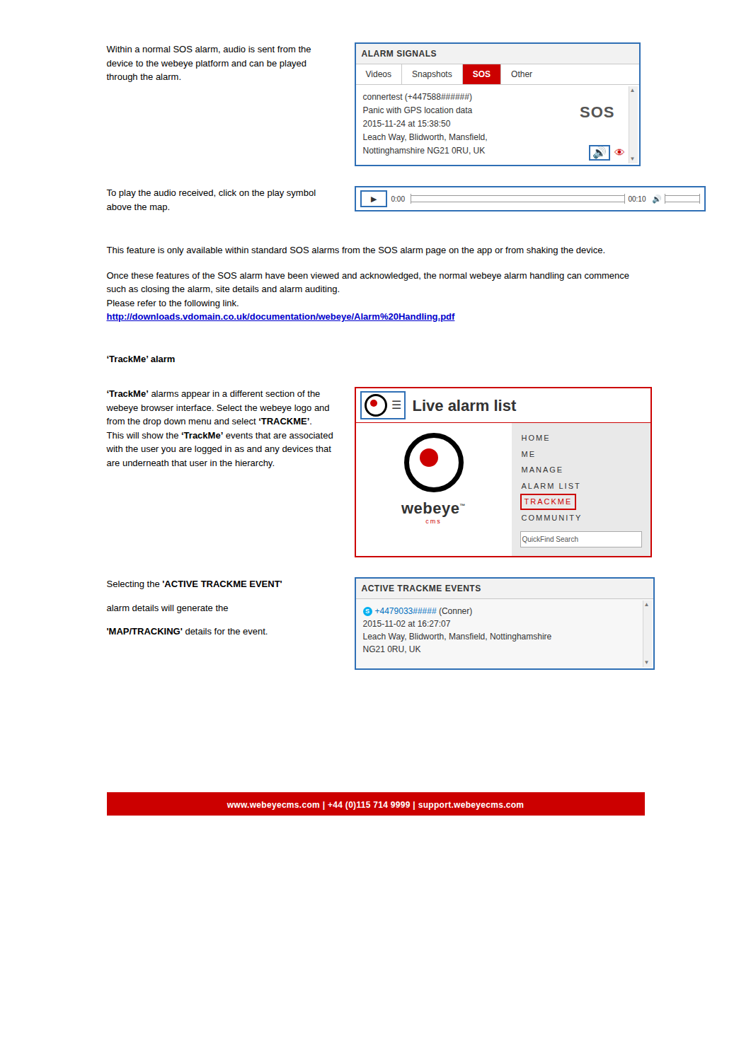Within a normal SOS alarm, audio is sent from the device to the webeye platform and can be played through the alarm.
ALARM SIGNALS
Videos
Snapshots
SOS
Other
SOS
connertest (+447588######)
Panic with GPS location data
2015-11-24 at 15:38:50
Leach Way, Blidworth, Mansfield,
Nottinghamshire NG21 0RU, UK
🔊
👁
To play the audio received, click on the play symbol above the map.
▶
0:00
00:10 🔊
This feature is only available within standard SOS alarms from the SOS alarm page on the app or from shaking the device.
Once these features of the SOS alarm have been viewed and acknowledged, the normal webeye alarm handling can commence such as closing the alarm, site details and alarm auditing.
Please refer to the following link.
http://downloads.vdomain.co.uk/documentation/webeye/Alarm%20Handling.pdf
‘TrackMe’ alarm
‘TrackMe’ alarms appear in a different section of the webeye browser interface. Select the webeye logo and from the drop down menu and select ‘TRACKME’.
This will show the ‘TrackMe’ events that are associated with the user you are logged in as and any devices that are underneath that user in the hierarchy.
☰
Live alarm list
webeye™
cms
HOME
ME
MANAGE
ALARM LIST
TRACKME
COMMUNITY
QuickFind Search
Selecting the 'ACTIVE TRACKME EVENT'
alarm details will generate the
'MAP/TRACKING' details for the event.
ACTIVE TRACKME EVENTS
S+4479033##### (Conner)
2015-11-02 at 16:27:07
Leach Way, Blidworth, Mansfield, Nottinghamshire
NG21 0RU, UK
www.webeyecms.com | +44 (0)115 714 9999 | support.webeyecms.com